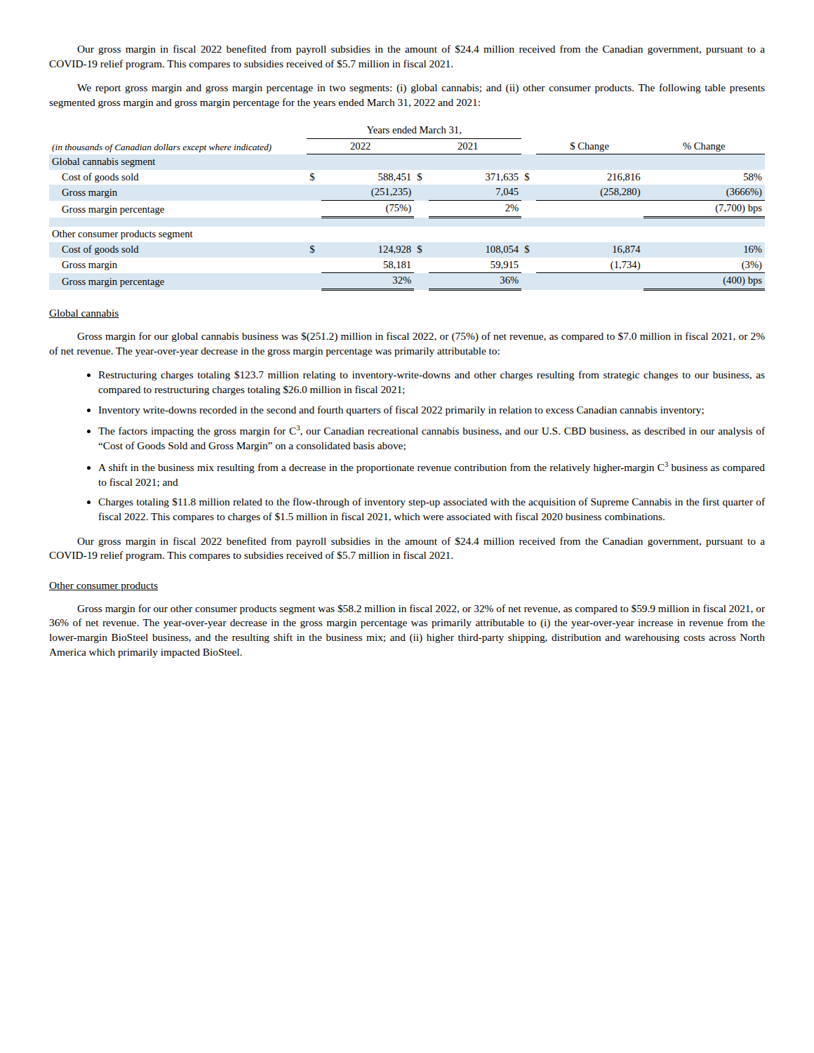Our gross margin in fiscal 2022 benefited from payroll subsidies in the amount of $24.4 million received from the Canadian government, pursuant to a COVID-19 relief program. This compares to subsidies received of $5.7 million in fiscal 2021.
We report gross margin and gross margin percentage in two segments: (i) global cannabis; and (ii) other consumer products. The following table presents segmented gross margin and gross margin percentage for the years ended March 31, 2022 and 2021:
| | Years ended March 31, | | | |
| (in thousands of Canadian dollars except where indicated) | 2022 | 2021 | | $ Change | % Change |
| Global cannabis segment | | | | | | | |
| Cost of goods sold | $ | 588,451 | $ | 371,635 | $ | 216,816 | 58% |
| Gross margin | | (251,235) | | 7,045 | | (258,280) | (3666%) |
| Gross margin percentage | | (75%) | | 2% | | | (7,700) bps |
| Other consumer products segment | | | | | | | |
| Cost of goods sold | $ | 124,928 | $ | 108,054 | $ | 16,874 | 16% |
| Gross margin | | 58,181 | | 59,915 | | (1,734) | (3%) |
| Gross margin percentage | | 32% | | 36% | | | (400) bps |
Global cannabis
Gross margin for our global cannabis business was $(251.2) million in fiscal 2022, or (75%) of net revenue, as compared to $7.0 million in fiscal 2021, or 2% of net revenue. The year-over-year decrease in the gross margin percentage was primarily attributable to:
Restructuring charges totaling $123.7 million relating to inventory-write-downs and other charges resulting from strategic changes to our business, as compared to restructuring charges totaling $26.0 million in fiscal 2021;
Inventory write-downs recorded in the second and fourth quarters of fiscal 2022 primarily in relation to excess Canadian cannabis inventory;
The factors impacting the gross margin for C3, our Canadian recreational cannabis business, and our U.S. CBD business, as described in our analysis of “Cost of Goods Sold and Gross Margin” on a consolidated basis above;
A shift in the business mix resulting from a decrease in the proportionate revenue contribution from the relatively higher-margin C3 business as compared to fiscal 2021; and
Charges totaling $11.8 million related to the flow-through of inventory step-up associated with the acquisition of Supreme Cannabis in the first quarter of fiscal 2022. This compares to charges of $1.5 million in fiscal 2021, which were associated with fiscal 2020 business combinations.
Our gross margin in fiscal 2022 benefited from payroll subsidies in the amount of $24.4 million received from the Canadian government, pursuant to a COVID-19 relief program. This compares to subsidies received of $5.7 million in fiscal 2021.
Other consumer products
Gross margin for our other consumer products segment was $58.2 million in fiscal 2022, or 32% of net revenue, as compared to $59.9 million in fiscal 2021, or 36% of net revenue. The year-over-year decrease in the gross margin percentage was primarily attributable to (i) the year-over-year increase in revenue from the lower-margin BioSteel business, and the resulting shift in the business mix; and (ii) higher third-party shipping, distribution and warehousing costs across North America which primarily impacted BioSteel.